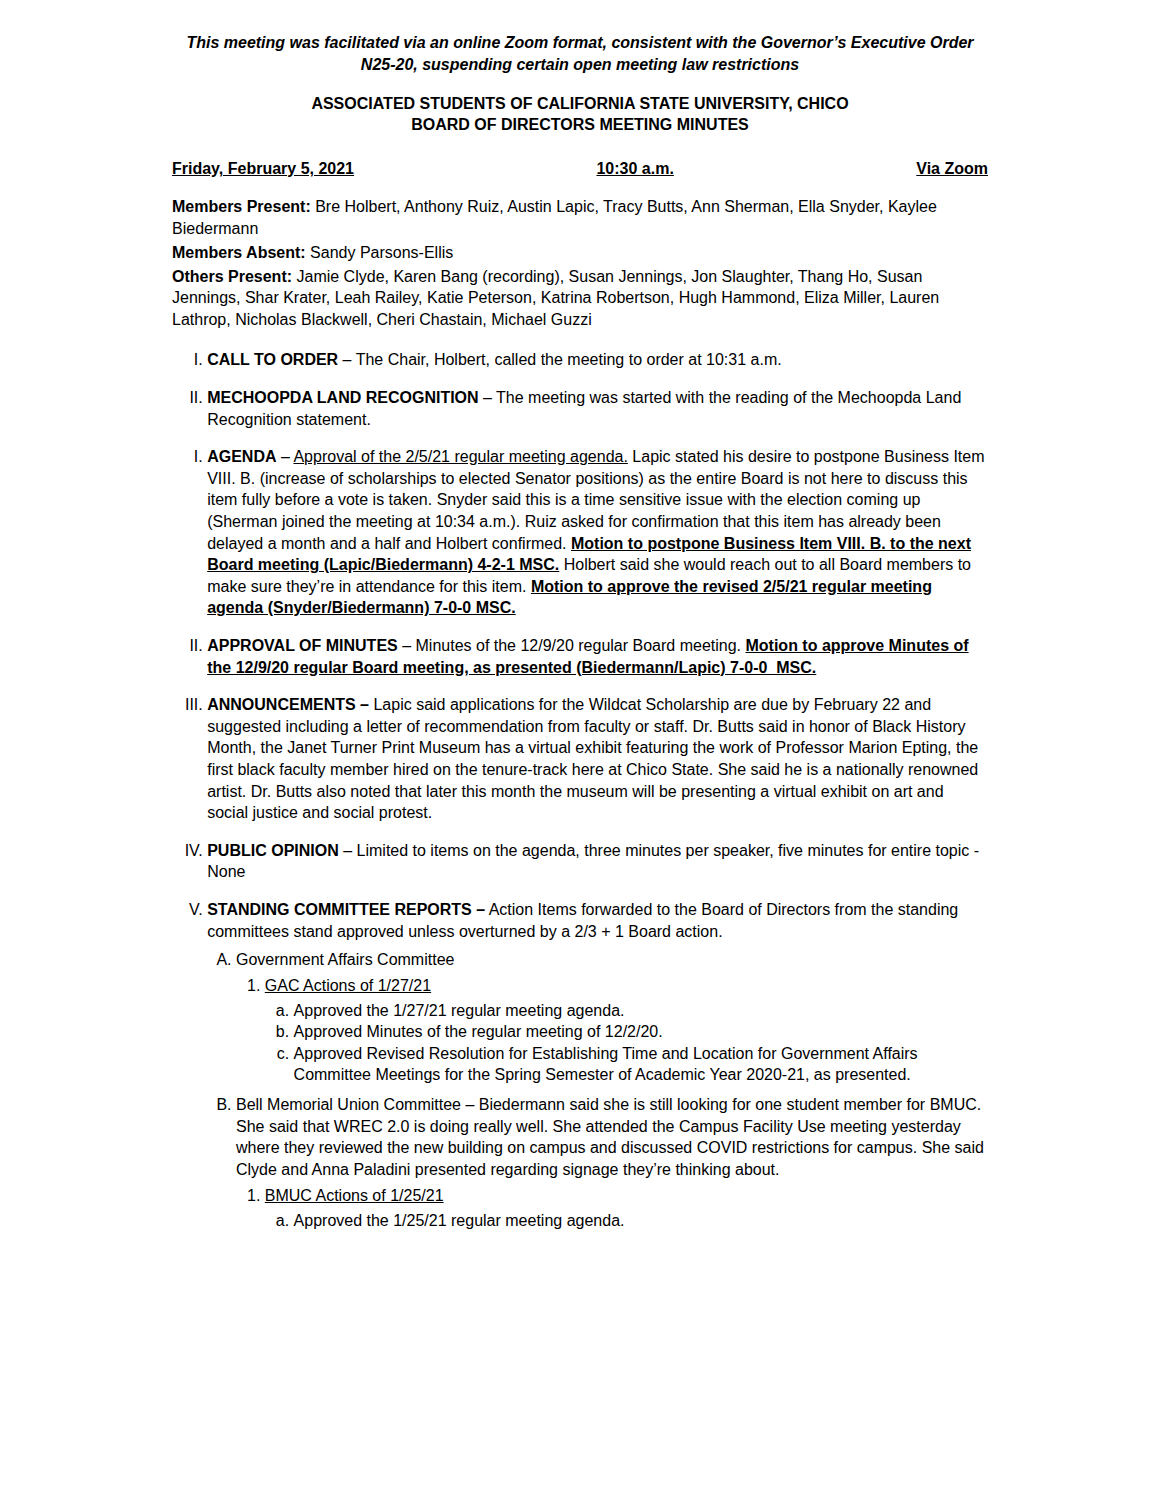This meeting was facilitated via an online Zoom format, consistent with the Governor’s Executive Order N25-20, suspending certain open meeting law restrictions
ASSOCIATED STUDENTS OF CALIFORNIA STATE UNIVERSITY, CHICO
BOARD OF DIRECTORS MEETING MINUTES
Friday, February 5, 2021 10:30 a.m. Via Zoom
Members Present: Bre Holbert, Anthony Ruiz, Austin Lapic, Tracy Butts, Ann Sherman, Ella Snyder, Kaylee Biedermann
Members Absent: Sandy Parsons-Ellis
Others Present: Jamie Clyde, Karen Bang (recording), Susan Jennings, Jon Slaughter, Thang Ho, Susan Jennings, Shar Krater, Leah Railey, Katie Peterson, Katrina Robertson, Hugh Hammond, Eliza Miller, Lauren Lathrop, Nicholas Blackwell, Cheri Chastain, Michael Guzzi
CALL TO ORDER – The Chair, Holbert, called the meeting to order at 10:31 a.m.
MECHOOPDA LAND RECOGNITION – The meeting was started with the reading of the Mechoopda Land Recognition statement.
AGENDA – Approval of the 2/5/21 regular meeting agenda. Lapic stated his desire to postpone Business Item VIII. B. (increase of scholarships to elected Senator positions) as the entire Board is not here to discuss this item fully before a vote is taken. Snyder said this is a time sensitive issue with the election coming up (Sherman joined the meeting at 10:34 a.m.). Ruiz asked for confirmation that this item has already been delayed a month and a half and Holbert confirmed. Motion to postpone Business Item VIII. B. to the next Board meeting (Lapic/Biedermann) 4-2-1 MSC. Holbert said she would reach out to all Board members to make sure they’re in attendance for this item. Motion to approve the revised 2/5/21 regular meeting agenda (Snyder/Biedermann) 7-0-0 MSC.
APPROVAL OF MINUTES – Minutes of the 12/9/20 regular Board meeting. Motion to approve Minutes of the 12/9/20 regular Board meeting, as presented (Biedermann/Lapic) 7-0-0 MSC.
ANNOUNCEMENTS – Lapic said applications for the Wildcat Scholarship are due by February 22 and suggested including a letter of recommendation from faculty or staff. Dr. Butts said in honor of Black History Month, the Janet Turner Print Museum has a virtual exhibit featuring the work of Professor Marion Epting, the first black faculty member hired on the tenure-track here at Chico State. She said he is a nationally renowned artist. Dr. Butts also noted that later this month the museum will be presenting a virtual exhibit on art and social justice and social protest.
PUBLIC OPINION – Limited to items on the agenda, three minutes per speaker, five minutes for entire topic - None
STANDING COMMITTEE REPORTS – Action Items forwarded to the Board of Directors from the standing committees stand approved unless overturned by a 2/3 + 1 Board action.
Government Affairs Committee
GAC Actions of 1/27/21
Approved the 1/27/21 regular meeting agenda.
Approved Minutes of the regular meeting of 12/2/20.
Approved Revised Resolution for Establishing Time and Location for Government Affairs Committee Meetings for the Spring Semester of Academic Year 2020-21, as presented.
Bell Memorial Union Committee – Biedermann said she is still looking for one student member for BMUC. She said that WREC 2.0 is doing really well. She attended the Campus Facility Use meeting yesterday where they reviewed the new building on campus and discussed COVID restrictions for campus. She said Clyde and Anna Paladini presented regarding signage they’re thinking about.
BMUC Actions of 1/25/21
Approved the 1/25/21 regular meeting agenda.